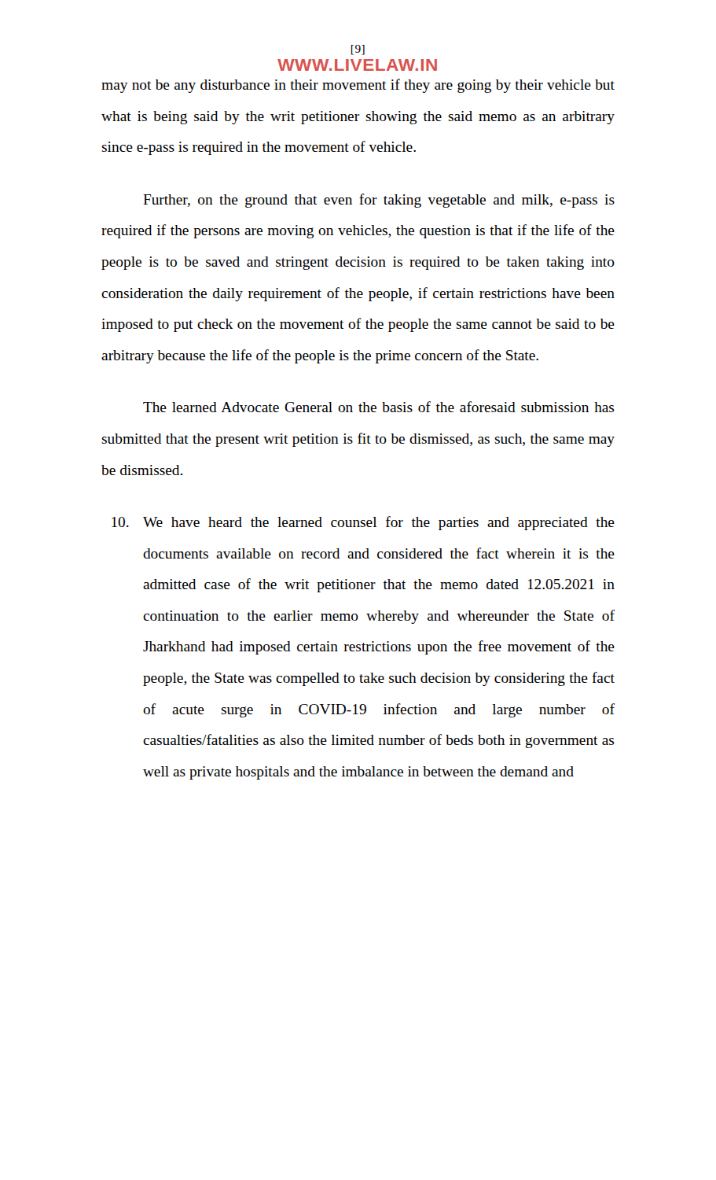[9]
WWW.LIVELAW.IN
may not be any disturbance in their movement if they are going by their vehicle but what is being said by the writ petitioner showing the said memo as an arbitrary since e-pass is required in the movement of vehicle.
Further, on the ground that even for taking vegetable and milk, e-pass is required if the persons are moving on vehicles, the question is that if the life of the people is to be saved and stringent decision is required to be taken taking into consideration the daily requirement of the people, if certain restrictions have been imposed to put check on the movement of the people the same cannot be said to be arbitrary because the life of the people is the prime concern of the State.
The learned Advocate General on the basis of the aforesaid submission has submitted that the present writ petition is fit to be dismissed, as such, the same may be dismissed.
10.
We have heard the learned counsel for the parties and appreciated the documents available on record and considered the fact wherein it is the admitted case of the writ petitioner that the memo dated 12.05.2021 in continuation to the earlier memo whereby and whereunder the State of Jharkhand had imposed certain restrictions upon the free movement of the people, the State was compelled to take such decision by considering the fact of acute surge in COVID-19 infection and large number of casualties/fatalities as also the limited number of beds both in government as well as private hospitals and the imbalance in between the demand and